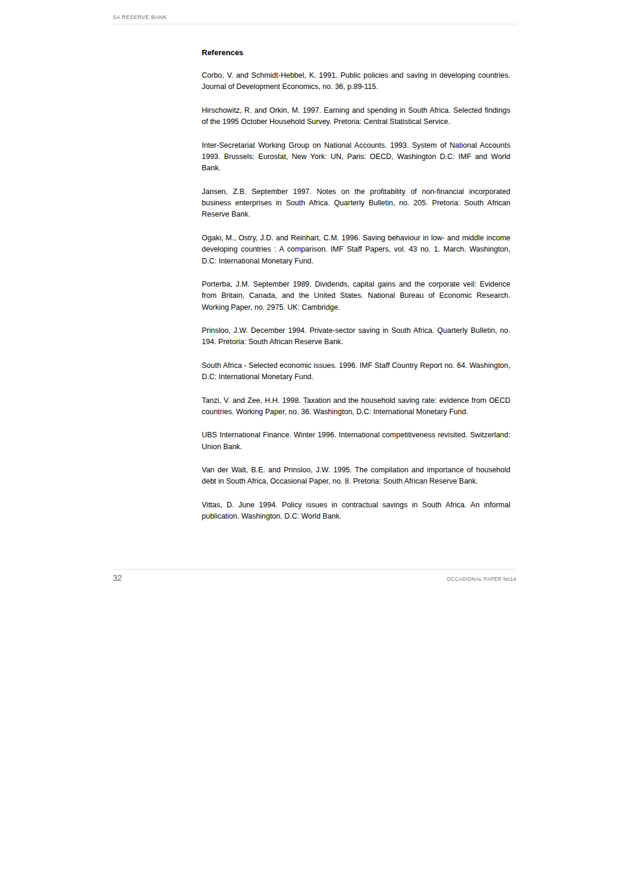SA RESERVE BANK
References
Corbo, V. and Schmidt-Hebbel, K. 1991. Public policies and saving in developing countries. Journal of Development Economics, no. 36, p.89-115.
Hirschowitz, R. and Orkin, M. 1997. Earning and spending in South Africa. Selected findings of the 1995 October Household Survey. Pretoria: Central Statistical Service.
Inter-Secretariat Working Group on National Accounts. 1993. System of National Accounts 1993. Brussels: Eurostat, New York: UN, Paris: OECD, Washington D.C: IMF and World Bank.
Jansen, Z.B. September 1997. Notes on the profitability of non-financial incorporated business enterprises in South Africa. Quarterly Bulletin, no. 205. Pretoria: South African Reserve Bank.
Ogaki, M., Ostry, J.D. and Reinhart, C.M. 1996. Saving behaviour in low- and middle income developing countries : A comparison. IMF Staff Papers, vol. 43 no. 1. March. Washington, D.C: International Monetary Fund.
Porterba, J.M. September 1989. Dividends, capital gains and the corporate veil: Evidence from Britain, Canada, and the United States. National Bureau of Economic Research. Working Paper, no. 2975. UK: Cambridge.
Prinsloo, J.W. December 1994. Private-sector saving in South Africa. Quarterly Bulletin, no. 194. Pretoria: South African Reserve Bank.
South Africa - Selected economic issues. 1996. IMF Staff Country Report no. 64. Washington, D.C: International Monetary Fund.
Tanzi, V. and Zee, H.H. 1998. Taxation and the household saving rate: evidence from OECD countries. Working Paper, no. 36. Washington, D.C: International Monetary Fund.
UBS International Finance. Winter 1996. International competitiveness revisited. Switzerland: Union Bank.
Van der Walt, B.E. and Prinsloo, J.W. 1995. The compilation and importance of household debt in South Africa, Occasional Paper, no. 8. Pretoria: South African Reserve Bank.
Vittas, D. June 1994. Policy issues in contractual savings in South Africa. An informal publication. Washington, D.C: World Bank.
32
OCCASIONAL PAPER No14